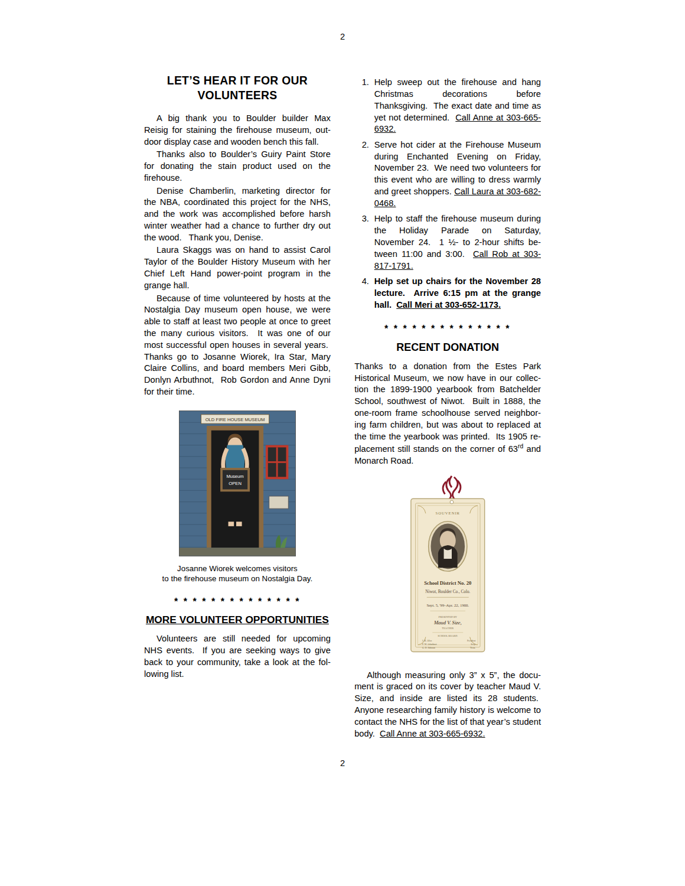2
LET’S HEAR IT FOR OUR VOLUNTEERS
A big thank you to Boulder builder Max Reisig for staining the firehouse museum, outdoor display case and wooden bench this fall.
Thanks also to Boulder’s Guiry Paint Store for donating the stain product used on the firehouse.
Denise Chamberlin, marketing director for the NBA, coordinated this project for the NHS, and the work was accomplished before harsh winter weather had a chance to further dry out the wood. Thank you, Denise.
Laura Skaggs was on hand to assist Carol Taylor of the Boulder History Museum with her Chief Left Hand power-point program in the grange hall.
Because of time volunteered by hosts at the Nostalgia Day museum open house, we were able to staff at least two people at once to greet the many curious visitors. It was one of our most successful open houses in several years. Thanks go to Josanne Wiorek, Ira Star, Mary Claire Collins, and board members Meri Gibb, Donlyn Arbuthnot, Rob Gordon and Anne Dyni for their time.
OLD FIRE HOUSE MUSEUM Museum OPEN
Josanne Wiorek welcomes visitors
to the firehouse museum on Nostalgia Day.
* * * * * * * * * * * * * *
MORE VOLUNTEER OPPORTUNITIES
Volunteers are still needed for upcoming NHS events. If you are seeking ways to give back to your community, take a look at the following list.
Help sweep out the firehouse and hang Christmas decorations before Thanksgiving. The exact date and time as yet not determined. Call Anne at 303-665-6932.
Serve hot cider at the Firehouse Museum during Enchanted Evening on Friday, November 23. We need two volunteers for this event who are willing to dress warmly and greet shoppers. Call Laura at 303-682-0468.
Help to staff the firehouse museum during the Holiday Parade on Saturday, November 24. 1 ½- to 2-hour shifts between 11:00 and 3:00. Call Rob at 303-817-1791.
Help set up chairs for the November 28 lecture. Arrive 6:15 pm at the grange hall. Call Meri at 303-652-1173.
* * * * * * * * * * * * * *
RECENT DONATION
Thanks to a donation from the Estes Park Historical Museum, we now have in our collection the 1899-1900 yearbook from Batchelder School, southwest of Niwot. Built in 1888, the one-room frame schoolhouse served neighboring farm children, but was about to replaced at the time the yearbook was printed. Its 1905 replacement still stands on the corner of 63rd and Monarch Road.
SOUVENIR School District No. 20 Niwot, Boulder Co., Colo. Sept. 5, '99–Apr. 22, 1900. PRESENTED BY Maud V. Size, TEACHER SCHOOL BOARD. J. B. Allen President F. W. Arbuthnot Secy. G. D. Johnson Treas.
Although measuring only 3” x 5”, the document is graced on its cover by teacher Maud V. Size, and inside are listed its 28 students. Anyone researching family history is welcome to contact the NHS for the list of that year’s student body. Call Anne at 303-665-6932.
2